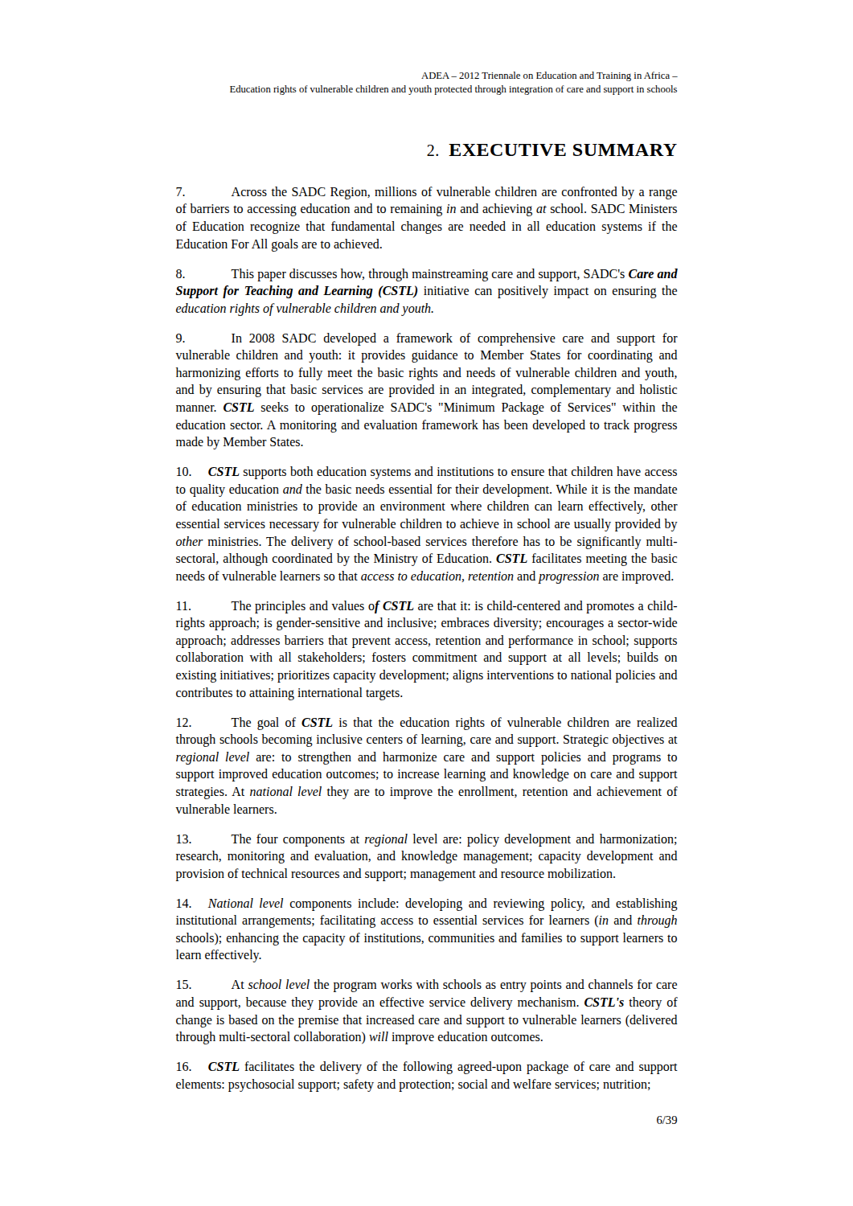ADEA – 2012 Triennale on Education and Training in Africa – Education rights of vulnerable children and youth protected through integration of care and support in schools
2. EXECUTIVE SUMMARY
7. Across the SADC Region, millions of vulnerable children are confronted by a range of barriers to accessing education and to remaining in and achieving at school. SADC Ministers of Education recognize that fundamental changes are needed in all education systems if the Education For All goals are to achieved.
8. This paper discusses how, through mainstreaming care and support, SADC's Care and Support for Teaching and Learning (CSTL) initiative can positively impact on ensuring the education rights of vulnerable children and youth.
9. In 2008 SADC developed a framework of comprehensive care and support for vulnerable children and youth: it provides guidance to Member States for coordinating and harmonizing efforts to fully meet the basic rights and needs of vulnerable children and youth, and by ensuring that basic services are provided in an integrated, complementary and holistic manner. CSTL seeks to operationalize SADC's "Minimum Package of Services" within the education sector. A monitoring and evaluation framework has been developed to track progress made by Member States.
10. CSTL supports both education systems and institutions to ensure that children have access to quality education and the basic needs essential for their development. While it is the mandate of education ministries to provide an environment where children can learn effectively, other essential services necessary for vulnerable children to achieve in school are usually provided by other ministries. The delivery of school-based services therefore has to be significantly multi-sectoral, although coordinated by the Ministry of Education. CSTL facilitates meeting the basic needs of vulnerable learners so that access to education, retention and progression are improved.
11. The principles and values of CSTL are that it: is child-centered and promotes a child-rights approach; is gender-sensitive and inclusive; embraces diversity; encourages a sector-wide approach; addresses barriers that prevent access, retention and performance in school; supports collaboration with all stakeholders; fosters commitment and support at all levels; builds on existing initiatives; prioritizes capacity development; aligns interventions to national policies and contributes to attaining international targets.
12. The goal of CSTL is that the education rights of vulnerable children are realized through schools becoming inclusive centers of learning, care and support. Strategic objectives at regional level are: to strengthen and harmonize care and support policies and programs to support improved education outcomes; to increase learning and knowledge on care and support strategies. At national level they are to improve the enrollment, retention and achievement of vulnerable learners.
13. The four components at regional level are: policy development and harmonization; research, monitoring and evaluation, and knowledge management; capacity development and provision of technical resources and support; management and resource mobilization.
14. National level components include: developing and reviewing policy, and establishing institutional arrangements; facilitating access to essential services for learners (in and through schools); enhancing the capacity of institutions, communities and families to support learners to learn effectively.
15. At school level the program works with schools as entry points and channels for care and support, because they provide an effective service delivery mechanism. CSTL's theory of change is based on the premise that increased care and support to vulnerable learners (delivered through multi-sectoral collaboration) will improve education outcomes.
16. CSTL facilitates the delivery of the following agreed-upon package of care and support elements: psychosocial support; safety and protection; social and welfare services; nutrition;
6/39